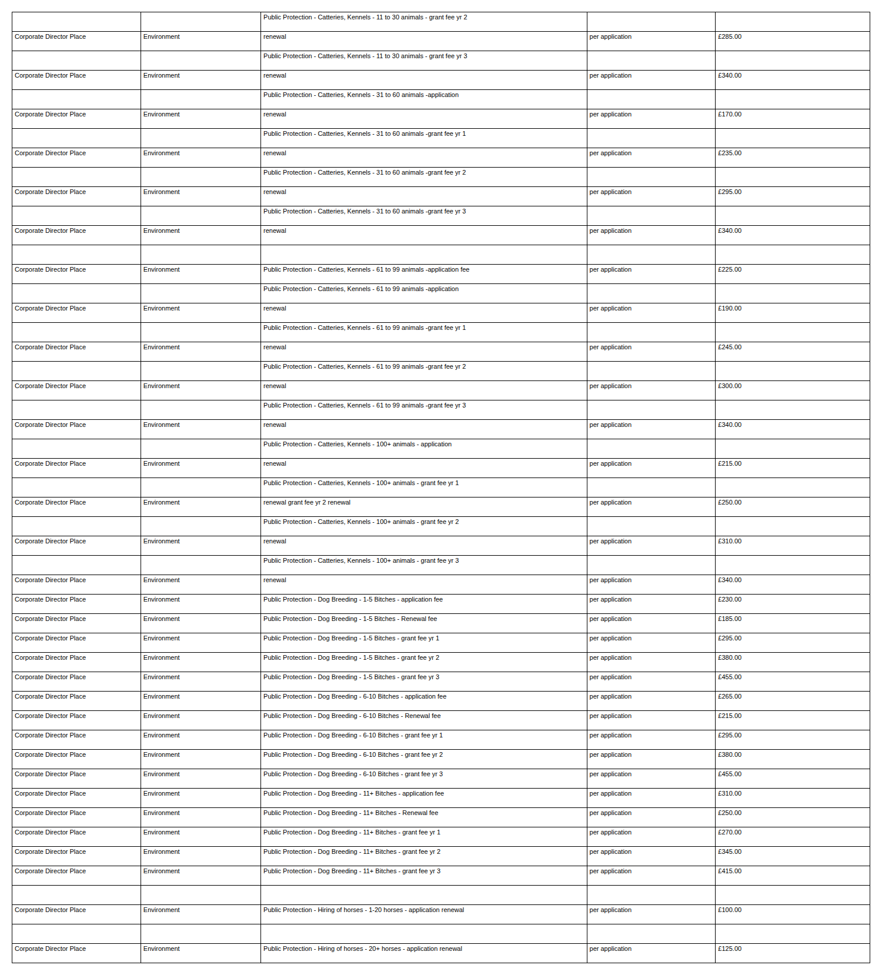| | | Public Protection - Catteries, Kennels - 11 to 30 animals - grant fee yr 2 | | |
| Corporate Director Place | Environment | renewal | per application | £285.00 |
| | | Public Protection - Catteries, Kennels - 11 to 30 animals - grant fee yr 3 | | |
| Corporate Director Place | Environment | renewal | per application | £340.00 |
| | | Public Protection - Catteries, Kennels - 31 to 60 animals -application | | |
| Corporate Director Place | Environment | renewal | per application | £170.00 |
| | | Public Protection - Catteries, Kennels - 31 to 60 animals -grant fee yr 1 | | |
| Corporate Director Place | Environment | renewal | per application | £235.00 |
| | | Public Protection - Catteries, Kennels - 31 to 60 animals -grant fee yr 2 | | |
| Corporate Director Place | Environment | renewal | per application | £295.00 |
| | | Public Protection - Catteries, Kennels - 31 to 60 animals -grant fee yr 3 | | |
| Corporate Director Place | Environment | renewal | per application | £340.00 |
| Corporate Director Place | Environment | Public Protection - Catteries, Kennels - 61 to 99 animals -application fee | per application | £225.00 |
| | | Public Protection - Catteries, Kennels - 61 to 99 animals -application | | |
| Corporate Director Place | Environment | renewal | per application | £190.00 |
| | | Public Protection - Catteries, Kennels - 61 to 99 animals -grant fee yr 1 | | |
| Corporate Director Place | Environment | renewal | per application | £245.00 |
| | | Public Protection - Catteries, Kennels - 61 to 99 animals -grant fee yr 2 | | |
| Corporate Director Place | Environment | renewal | per application | £300.00 |
| | | Public Protection - Catteries, Kennels - 61 to 99 animals -grant fee yr 3 | | |
| Corporate Director Place | Environment | renewal | per application | £340.00 |
| | | Public Protection - Catteries, Kennels - 100+ animals - application | | |
| Corporate Director Place | Environment | renewal | per application | £215.00 |
| | | Public Protection - Catteries, Kennels - 100+ animals - grant fee yr 1 | | |
| Corporate Director Place | Environment | renewal grant fee yr 2 renewal | per application | £250.00 |
| | | Public Protection - Catteries, Kennels - 100+ animals - grant fee yr 2 | | |
| Corporate Director Place | Environment | renewal | per application | £310.00 |
| | | Public Protection - Catteries, Kennels - 100+ animals - grant fee yr 3 | | |
| Corporate Director Place | Environment | renewal | per application | £340.00 |
| Corporate Director Place | Environment | Public Protection - Dog Breeding - 1-5 Bitches - application fee | per application | £230.00 |
| Corporate Director Place | Environment | Public Protection - Dog Breeding - 1-5 Bitches - Renewal fee | per application | £185.00 |
| Corporate Director Place | Environment | Public Protection - Dog Breeding - 1-5 Bitches - grant fee yr 1 | per application | £295.00 |
| Corporate Director Place | Environment | Public Protection - Dog Breeding - 1-5 Bitches - grant fee yr 2 | per application | £380.00 |
| Corporate Director Place | Environment | Public Protection - Dog Breeding - 1-5 Bitches - grant fee yr 3 | per application | £455.00 |
| Corporate Director Place | Environment | Public Protection - Dog Breeding - 6-10 Bitches - application fee | per application | £265.00 |
| Corporate Director Place | Environment | Public Protection - Dog Breeding - 6-10 Bitches - Renewal fee | per application | £215.00 |
| Corporate Director Place | Environment | Public Protection - Dog Breeding - 6-10 Bitches - grant fee yr 1 | per application | £295.00 |
| Corporate Director Place | Environment | Public Protection - Dog Breeding - 6-10 Bitches - grant fee yr 2 | per application | £380.00 |
| Corporate Director Place | Environment | Public Protection - Dog Breeding - 6-10 Bitches - grant fee yr 3 | per application | £455.00 |
| Corporate Director Place | Environment | Public Protection - Dog Breeding - 11+ Bitches - application fee | per application | £310.00 |
| Corporate Director Place | Environment | Public Protection - Dog Breeding - 11+ Bitches - Renewal fee | per application | £250.00 |
| Corporate Director Place | Environment | Public Protection - Dog Breeding - 11+ Bitches - grant fee yr 1 | per application | £270.00 |
| Corporate Director Place | Environment | Public Protection - Dog Breeding - 11+ Bitches - grant fee yr 2 | per application | £345.00 |
| Corporate Director Place | Environment | Public Protection - Dog Breeding - 11+ Bitches - grant fee yr 3 | per application | £415.00 |
| Corporate Director Place | Environment | Public Protection - Hiring of horses - 1-20 horses - application renewal | per application | £100.00 |
| Corporate Director Place | Environment | Public Protection - Hiring of horses - 20+ horses - application renewal | per application | £125.00 |